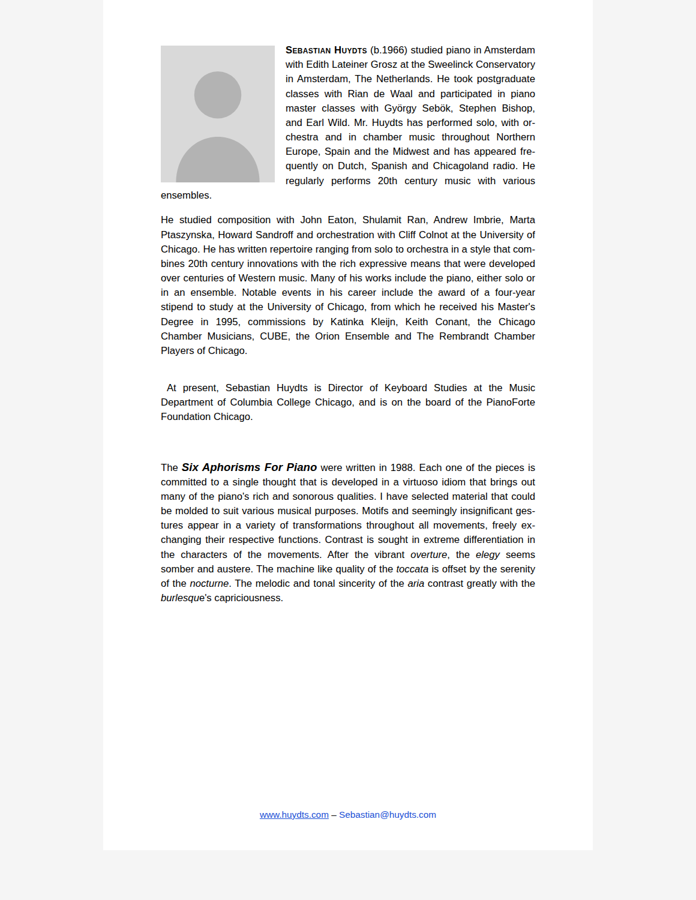Sebastian Huydts (b.1966) studied piano in Amsterdam with Edith Lateiner Grosz at the Sweelinck Conservatory in Amsterdam, The Netherlands. He took postgraduate classes with Rian de Waal and participated in piano master classes with György Sebök, Stephen Bishop, and Earl Wild. Mr. Huydts has performed solo, with orchestra and in chamber music throughout Northern Europe, Spain and the Midwest and has appeared frequently on Dutch, Spanish and Chicagoland radio. He regularly performs 20th century music with various ensembles.
He studied composition with John Eaton, Shulamit Ran, Andrew Imbrie, Marta Ptaszynska, Howard Sandroff and orchestration with Cliff Colnot at the University of Chicago. He has written repertoire ranging from solo to orchestra in a style that combines 20th century innovations with the rich expressive means that were developed over centuries of Western music. Many of his works include the piano, either solo or in an ensemble. Notable events in his career include the award of a four-year stipend to study at the University of Chicago, from which he received his Master's Degree in 1995, commissions by Katinka Kleijn, Keith Conant, the Chicago Chamber Musicians, CUBE, the Orion Ensemble and The Rembrandt Chamber Players of Chicago.
At present, Sebastian Huydts is Director of Keyboard Studies at the Music Department of Columbia College Chicago, and is on the board of the PianoForte Foundation Chicago.
The Six Aphorisms For Piano were written in 1988. Each one of the pieces is committed to a single thought that is developed in a virtuoso idiom that brings out many of the piano's rich and sonorous qualities. I have selected material that could be molded to suit various musical purposes. Motifs and seemingly insignificant gestures appear in a variety of transformations throughout all movements, freely exchanging their respective functions. Contrast is sought in extreme differentiation in the characters of the movements. After the vibrant overture, the elegy seems somber and austere. The machine like quality of the toccata is offset by the serenity of the nocturne. The melodic and tonal sincerity of the aria contrast greatly with the burlesque's capriciousness.
www.huydts.com – Sebastian@huydts.com